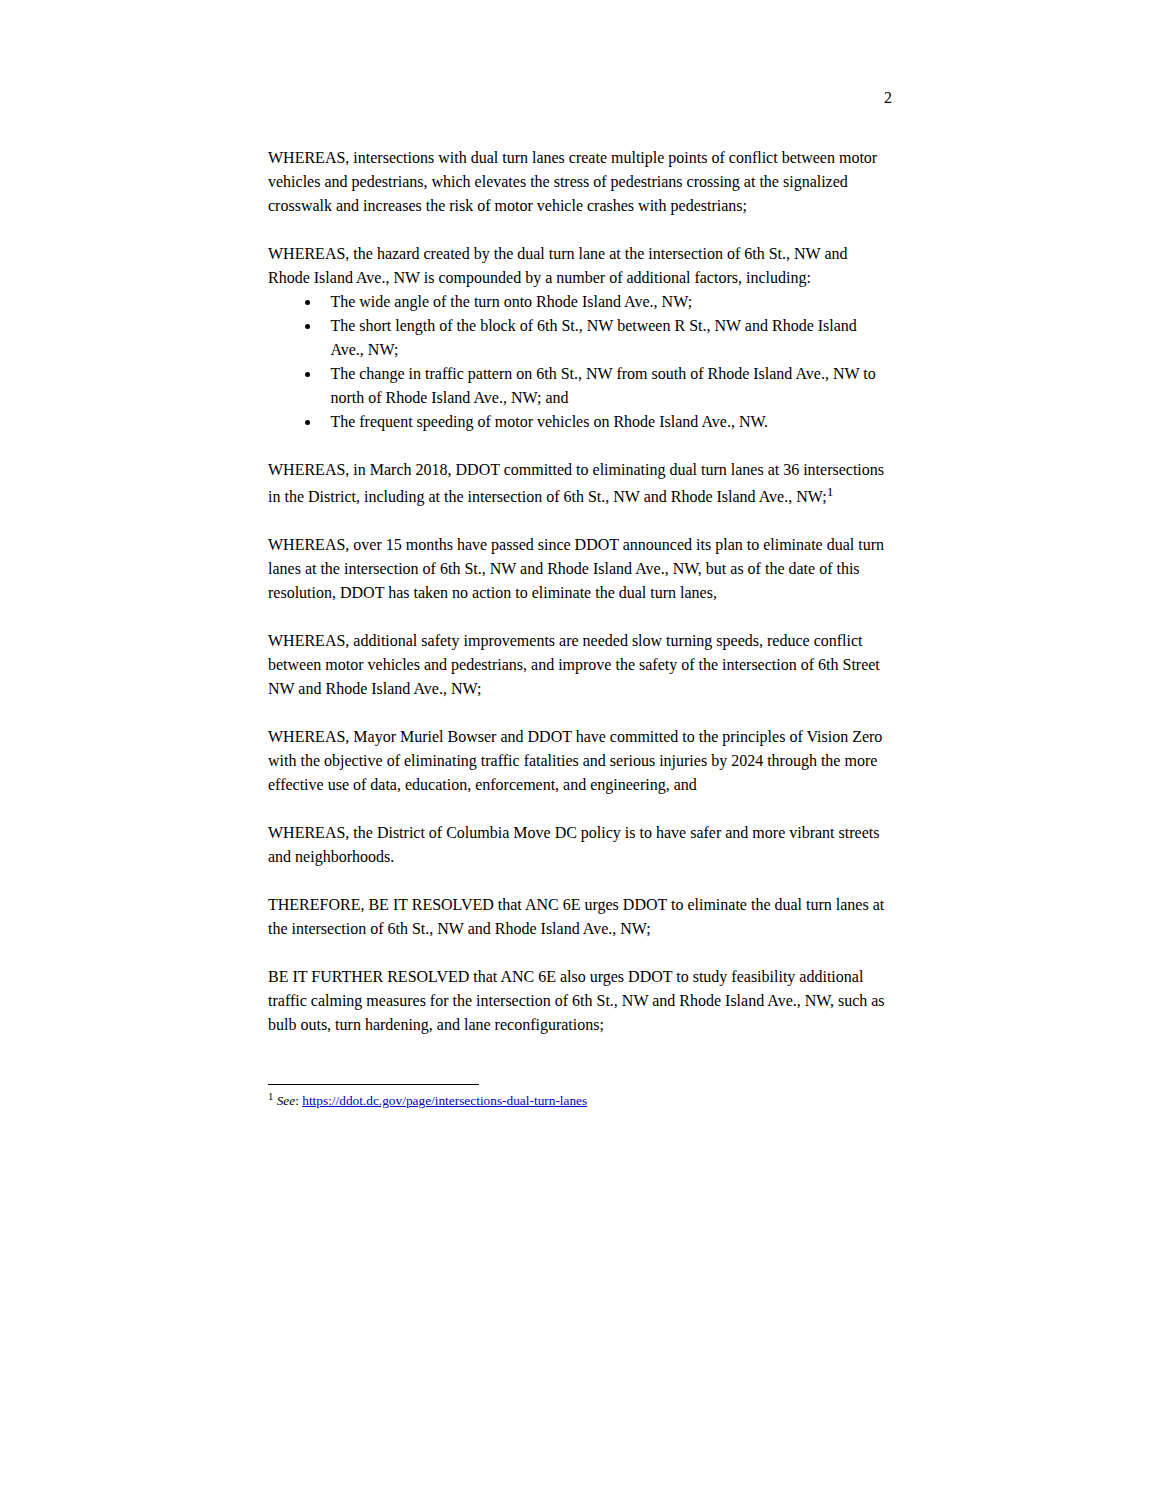2
WHEREAS, intersections with dual turn lanes create multiple points of conflict between motor vehicles and pedestrians, which elevates the stress of pedestrians crossing at the signalized crosswalk and increases the risk of motor vehicle crashes with pedestrians;
WHEREAS, the hazard created by the dual turn lane at the intersection of 6th St., NW and Rhode Island Ave., NW is compounded by a number of additional factors, including:
The wide angle of the turn onto Rhode Island Ave., NW;
The short length of the block of 6th St., NW between R St., NW and Rhode Island Ave., NW;
The change in traffic pattern on 6th St., NW from south of Rhode Island Ave., NW to north of Rhode Island Ave., NW; and
The frequent speeding of motor vehicles on Rhode Island Ave., NW.
WHEREAS, in March 2018, DDOT committed to eliminating dual turn lanes at 36 intersections in the District, including at the intersection of 6th St., NW and Rhode Island Ave., NW;1
WHEREAS, over 15 months have passed since DDOT announced its plan to eliminate dual turn lanes at the intersection of 6th St., NW and Rhode Island Ave., NW, but as of the date of this resolution, DDOT has taken no action to eliminate the dual turn lanes,
WHEREAS, additional safety improvements are needed slow turning speeds, reduce conflict between motor vehicles and pedestrians, and improve the safety of the intersection of 6th Street NW and Rhode Island Ave., NW;
WHEREAS, Mayor Muriel Bowser and DDOT have committed to the principles of Vision Zero with the objective of eliminating traffic fatalities and serious injuries by 2024 through the more effective use of data, education, enforcement, and engineering, and
WHEREAS, the District of Columbia Move DC policy is to have safer and more vibrant streets and neighborhoods.
THEREFORE, BE IT RESOLVED that ANC 6E urges DDOT to eliminate the dual turn lanes at the intersection of 6th St., NW and Rhode Island Ave., NW;
BE IT FURTHER RESOLVED that ANC 6E also urges DDOT to study feasibility additional traffic calming measures for the intersection of 6th St., NW and Rhode Island Ave., NW, such as bulb outs, turn hardening, and lane reconfigurations;
1 See: https://ddot.dc.gov/page/intersections-dual-turn-lanes